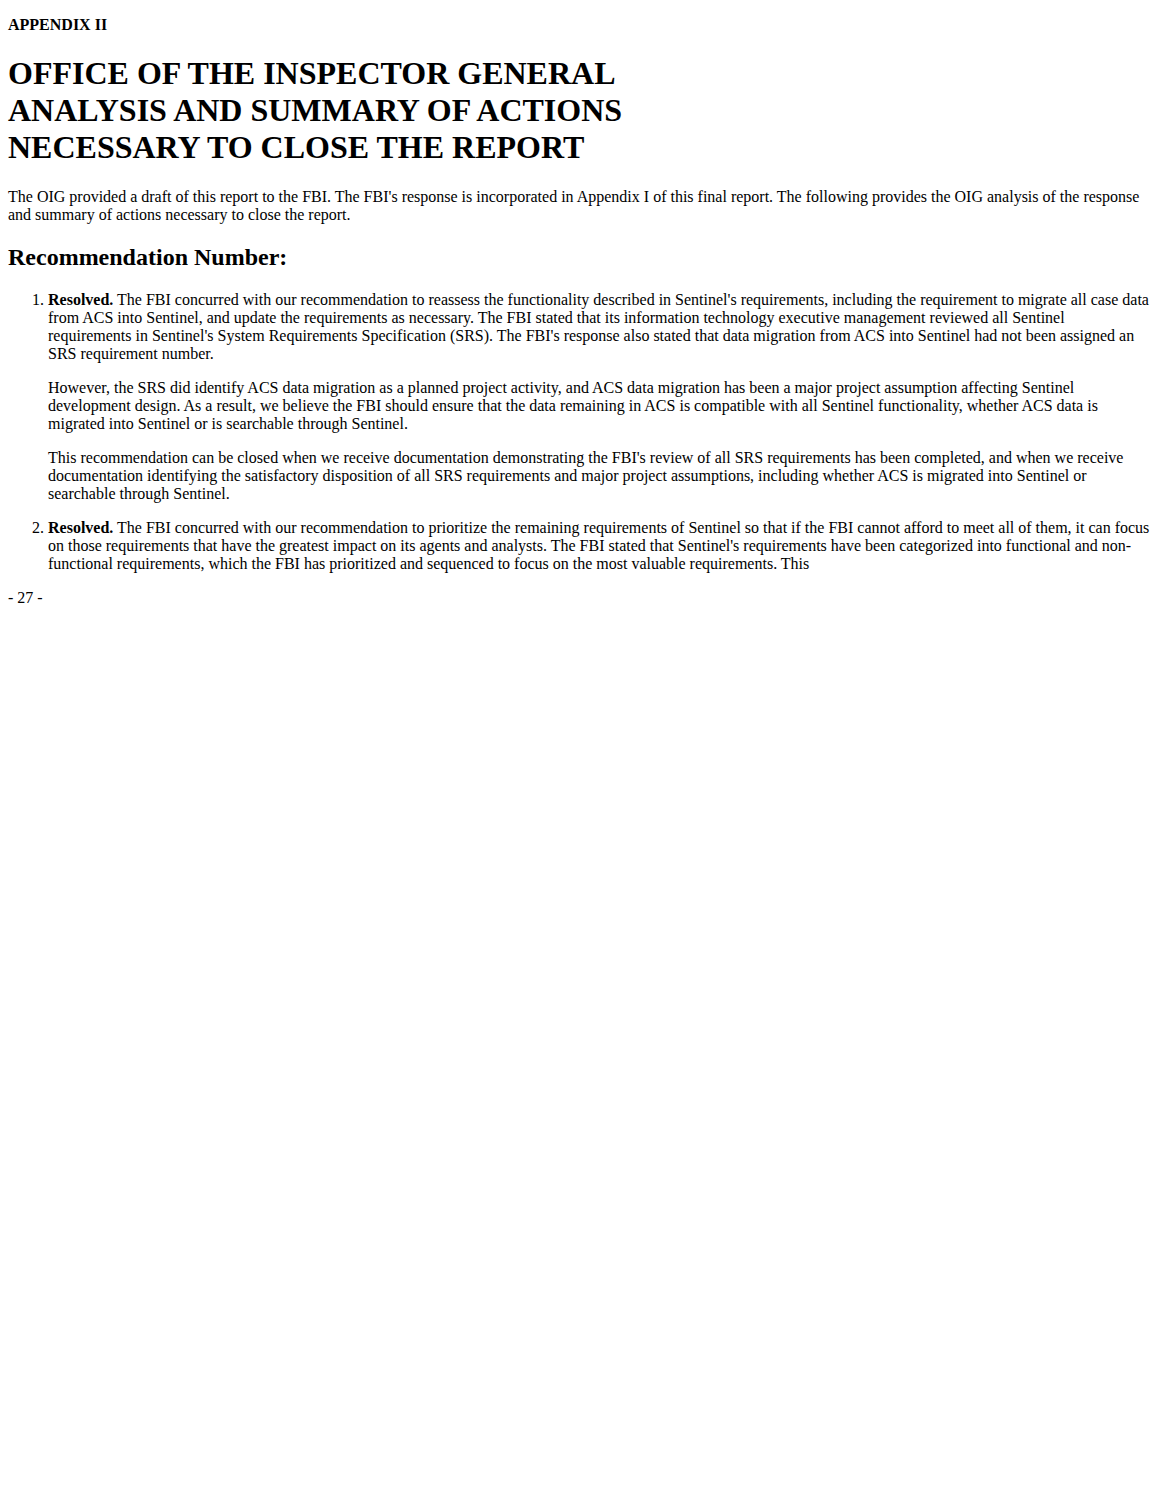APPENDIX II
OFFICE OF THE INSPECTOR GENERAL
ANALYSIS AND SUMMARY OF ACTIONS
NECESSARY TO CLOSE THE REPORT
The OIG provided a draft of this report to the FBI. The FBI's response is incorporated in Appendix I of this final report. The following provides the OIG analysis of the response and summary of actions necessary to close the report.
Recommendation Number:
Resolved. The FBI concurred with our recommendation to reassess the functionality described in Sentinel's requirements, including the requirement to migrate all case data from ACS into Sentinel, and update the requirements as necessary. The FBI stated that its information technology executive management reviewed all Sentinel requirements in Sentinel's System Requirements Specification (SRS). The FBI's response also stated that data migration from ACS into Sentinel had not been assigned an SRS requirement number.
However, the SRS did identify ACS data migration as a planned project activity, and ACS data migration has been a major project assumption affecting Sentinel development design. As a result, we believe the FBI should ensure that the data remaining in ACS is compatible with all Sentinel functionality, whether ACS data is migrated into Sentinel or is searchable through Sentinel.
This recommendation can be closed when we receive documentation demonstrating the FBI's review of all SRS requirements has been completed, and when we receive documentation identifying the satisfactory disposition of all SRS requirements and major project assumptions, including whether ACS is migrated into Sentinel or searchable through Sentinel.
Resolved. The FBI concurred with our recommendation to prioritize the remaining requirements of Sentinel so that if the FBI cannot afford to meet all of them, it can focus on those requirements that have the greatest impact on its agents and analysts. The FBI stated that Sentinel's requirements have been categorized into functional and non-functional requirements, which the FBI has prioritized and sequenced to focus on the most valuable requirements. This
- 27 -